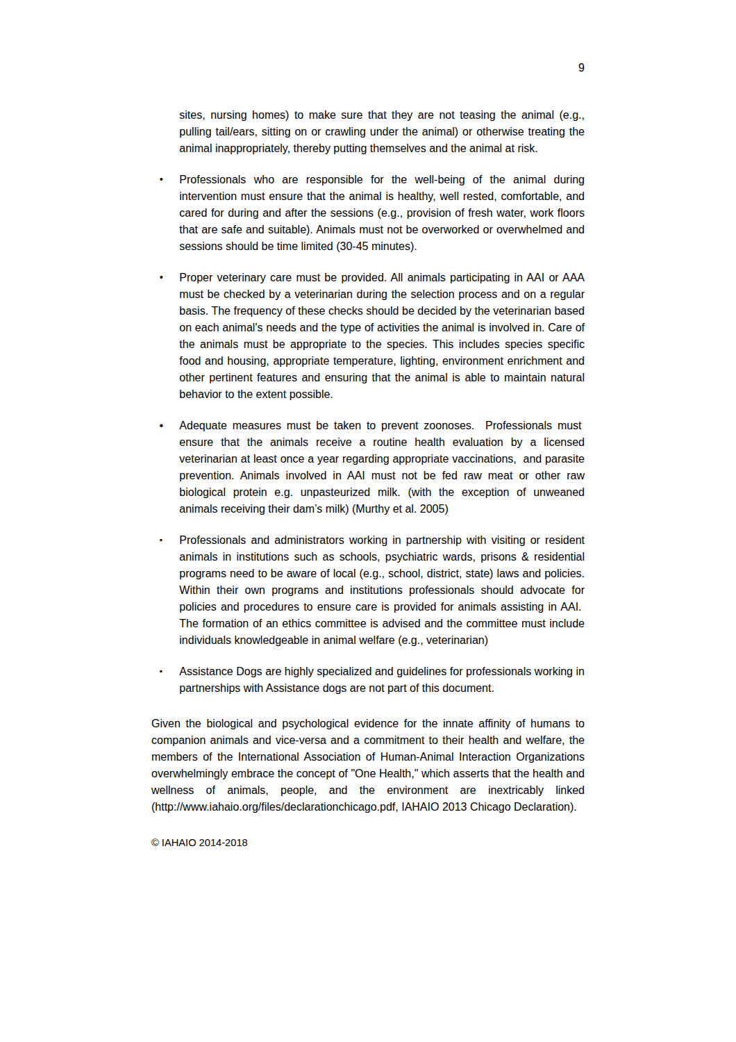9
sites, nursing homes) to make sure that they are not teasing the animal (e.g., pulling tail/ears, sitting on or crawling under the animal) or otherwise treating the animal inappropriately, thereby putting themselves and the animal at risk.
• Professionals who are responsible for the well-being of the animal during intervention must ensure that the animal is healthy, well rested, comfortable, and cared for during and after the sessions (e.g., provision of fresh water, work floors that are safe and suitable). Animals must not be overworked or overwhelmed and sessions should be time limited (30-45 minutes).
• Proper veterinary care must be provided. All animals participating in AAI or AAA must be checked by a veterinarian during the selection process and on a regular basis. The frequency of these checks should be decided by the veterinarian based on each animal's needs and the type of activities the animal is involved in. Care of the animals must be appropriate to the species. This includes species specific food and housing, appropriate temperature, lighting, environment enrichment and other pertinent features and ensuring that the animal is able to maintain natural behavior to the extent possible.
• Adequate measures must be taken to prevent zoonoses. Professionals must ensure that the animals receive a routine health evaluation by a licensed veterinarian at least once a year regarding appropriate vaccinations, and parasite prevention. Animals involved in AAI must not be fed raw meat or other raw biological protein e.g. unpasteurized milk. (with the exception of unweaned animals receiving their dam’s milk) (Murthy et al. 2005)
▪ Professionals and administrators working in partnership with visiting or resident animals in institutions such as schools, psychiatric wards, prisons & residential programs need to be aware of local (e.g., school, district, state) laws and policies. Within their own programs and institutions professionals should advocate for policies and procedures to ensure care is provided for animals assisting in AAI. The formation of an ethics committee is advised and the committee must include individuals knowledgeable in animal welfare (e.g., veterinarian)
▪ Assistance Dogs are highly specialized and guidelines for professionals working in partnerships with Assistance dogs are not part of this document.
Given the biological and psychological evidence for the innate affinity of humans to companion animals and vice-versa and a commitment to their health and welfare, the members of the International Association of Human-Animal Interaction Organizations overwhelmingly embrace the concept of "One Health," which asserts that the health and wellness of animals, people, and the environment are inextricably linked (http://www.iahaio.org/files/declarationchicago.pdf, IAHAIO 2013 Chicago Declaration).
© IAHAIO 2014-2018